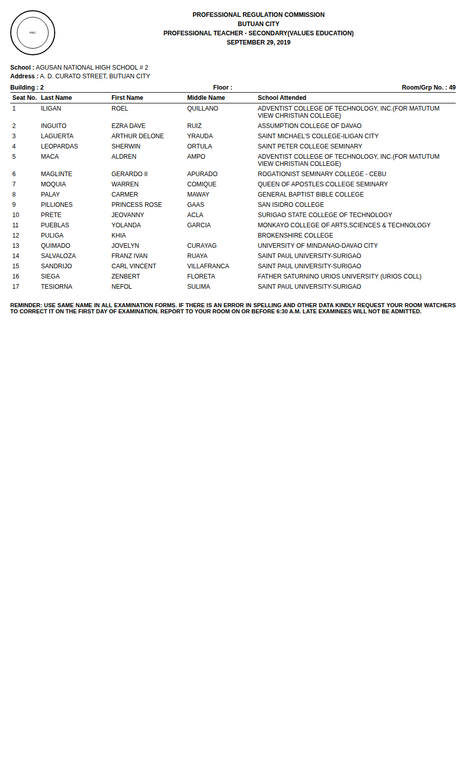PRC
PROFESSIONAL REGULATION COMMISSION
BUTUAN CITY
PROFESSIONAL TEACHER - SECONDARY(VALUES EDUCATION)
SEPTEMBER 29, 2019
School : AGUSAN NATIONAL HIGH SCHOOL # 2
Address : A. D. CURATO STREET, BUTUAN CITY
Building : 2 Floor : Room/Grp No. : 49
| Seat No. | Last Name | First Name | Middle Name | School Attended |
| --- | --- | --- | --- | --- |
| 1 | ILIGAN | ROEL | QUILLANO | ADVENTIST COLLEGE OF TECHNOLOGY, INC.(FOR MATUTUM VIEW CHRISTIAN COLLEGE) |
| 2 | INGUITO | EZRA DAVE | RUIZ | ASSUMPTION COLLEGE OF DAVAO |
| 3 | LAGUERTA | ARTHUR DELONE | YRAUDA | SAINT MICHAEL'S COLLEGE-ILIGAN CITY |
| 4 | LEOPARDAS | SHERWIN | ORTULA | SAINT PETER COLLEGE SEMINARY |
| 5 | MACA | ALDREN | AMPO | ADVENTIST COLLEGE OF TECHNOLOGY, INC.(FOR MATUTUM VIEW CHRISTIAN COLLEGE) |
| 6 | MAGLINTE | GERARDO II | APURADO | ROGATIONIST SEMINARY COLLEGE - CEBU |
| 7 | MOQUIA | WARREN | COMIQUE | QUEEN OF APOSTLES COLLEGE SEMINARY |
| 8 | PALAY | CARMER | MAWAY | GENERAL BAPTIST BIBLE COLLEGE |
| 9 | PILLIONES | PRINCESS ROSE | GAAS | SAN ISIDRO COLLEGE |
| 10 | PRETE | JEOVANNY | ACLA | SURIGAO STATE COLLEGE OF TECHNOLOGY |
| 11 | PUEBLAS | YOLANDA | GARCIA | MONKAYO COLLEGE OF ARTS,SCIENCES & TECHNOLOGY |
| 12 | PULIGA | KHIA | | BROKENSHIRE COLLEGE |
| 13 | QUIMADO | JOVELYN | CURAYAG | UNIVERSITY OF MINDANAO-DAVAO CITY |
| 14 | SALVALOZA | FRANZ IVAN | RUAYA | SAINT PAUL UNIVERSITY-SURIGAO |
| 15 | SANDRIJO | CARL VINCENT | VILLAFRANCA | SAINT PAUL UNIVERSITY-SURIGAO |
| 16 | SIEGA | ZENBERT | FLORETA | FATHER SATURNINO URIOS UNIVERSITY (URIOS COLL) |
| 17 | TESIORNA | NEFOL | SULIMA | SAINT PAUL UNIVERSITY-SURIGAO |
REMINDER: USE SAME NAME IN ALL EXAMINATION FORMS. IF THERE IS AN ERROR IN SPELLING AND OTHER DATA KINDLY REQUEST YOUR ROOM WATCHERS TO CORRECT IT ON THE FIRST DAY OF EXAMINATION. REPORT TO YOUR ROOM ON OR BEFORE 6:30 A.M. LATE EXAMINEES WILL NOT BE ADMITTED.